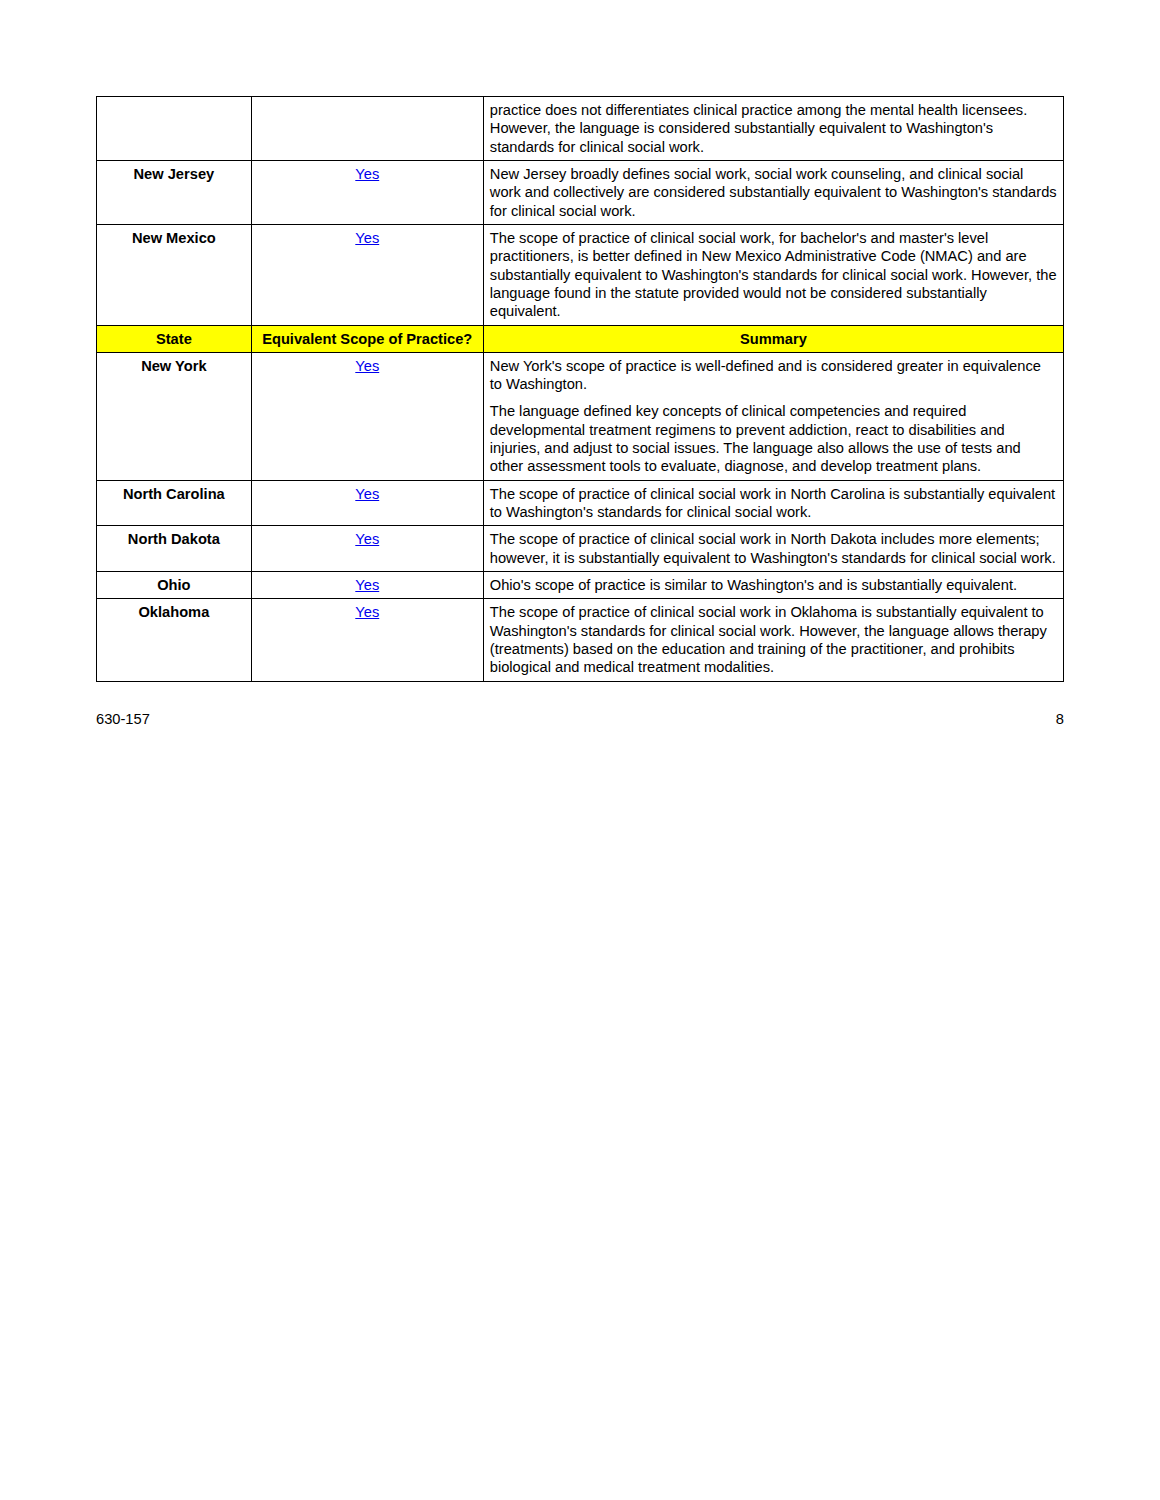| | | practice does not differentiates clinical practice among the mental health licensees. However, the language is considered substantially equivalent to Washington's standards for clinical social work. |
| New Jersey | Yes | New Jersey broadly defines social work, social work counseling, and clinical social work and collectively are considered substantially equivalent to Washington's standards for clinical social work. |
| New Mexico | Yes | The scope of practice of clinical social work, for bachelor's and master's level practitioners, is better defined in New Mexico Administrative Code (NMAC) and are substantially equivalent to Washington's standards for clinical social work. However, the language found in the statute provided would not be considered substantially equivalent. |
| State | Equivalent Scope of Practice? | Summary |
| New York | Yes | New York's scope of practice is well-defined and is considered greater in equivalence to Washington. The language defined key concepts of clinical competencies and required developmental treatment regimens to prevent addiction, react to disabilities and injuries, and adjust to social issues. The language also allows the use of tests and other assessment tools to evaluate, diagnose, and develop treatment plans. |
| North Carolina | Yes | The scope of practice of clinical social work in North Carolina is substantially equivalent to Washington's standards for clinical social work. |
| North Dakota | Yes | The scope of practice of clinical social work in North Dakota includes more elements; however, it is substantially equivalent to Washington's standards for clinical social work. |
| Ohio | Yes | Ohio's scope of practice is similar to Washington's and is substantially equivalent. |
| Oklahoma | Yes | The scope of practice of clinical social work in Oklahoma is substantially equivalent to Washington's standards for clinical social work. However, the language allows therapy (treatments) based on the education and training of the practitioner, and prohibits biological and medical treatment modalities. |
630-157 8